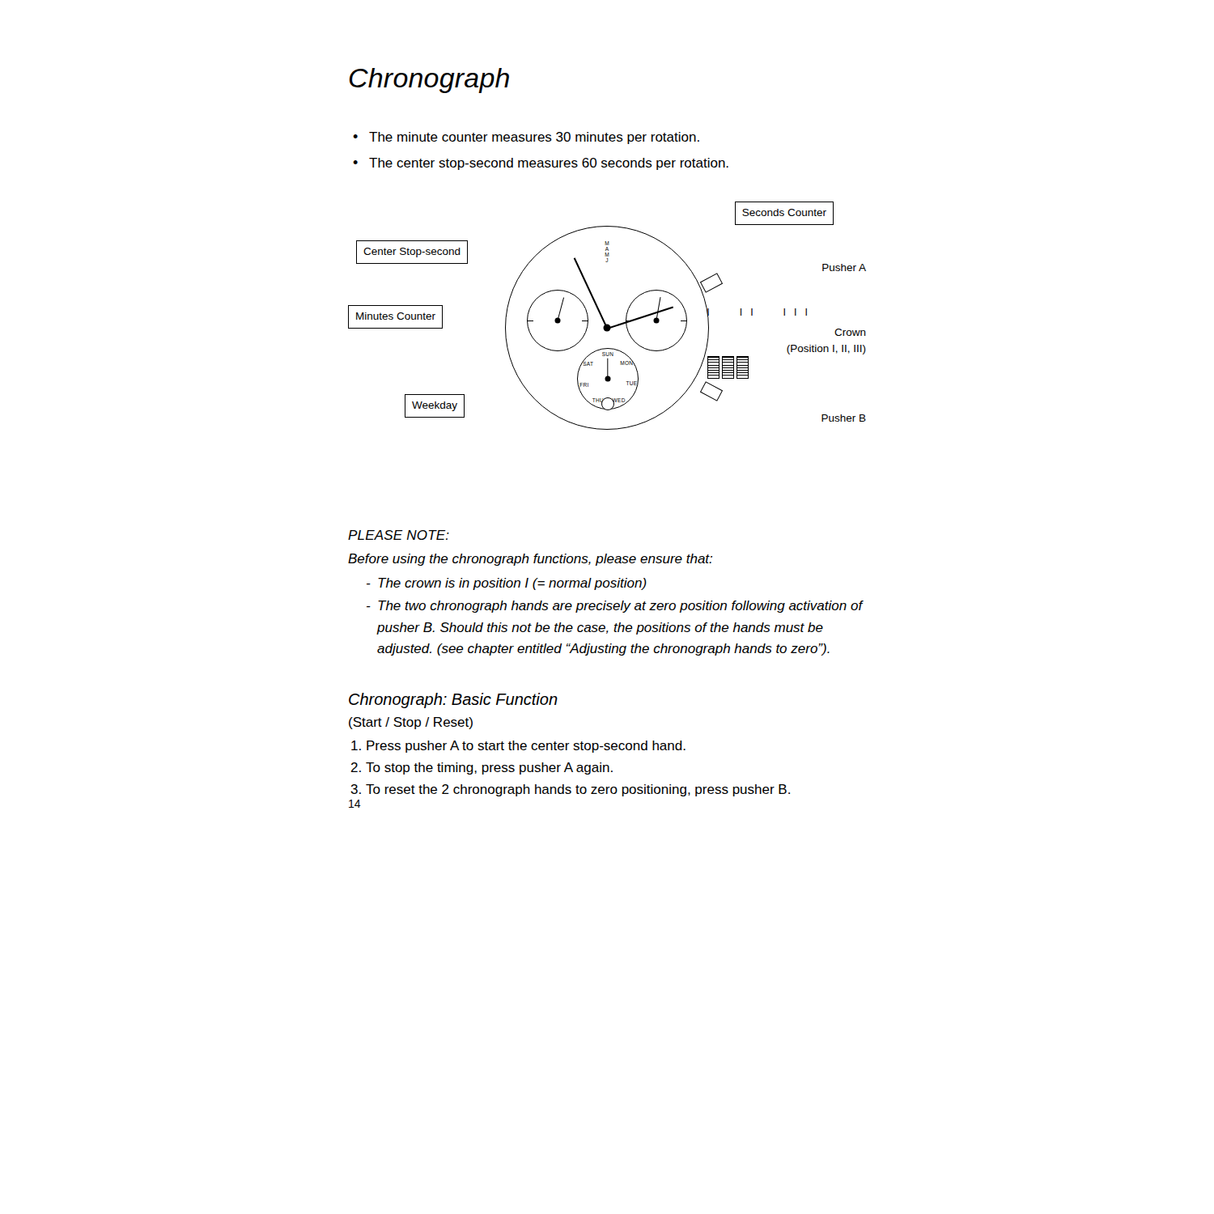Chronograph
The minute counter measures 30 minutes per rotation.
The center stop-second measures 60 seconds per rotation.
Seconds Counter
Center Stop-second
Minutes Counter
Weekday
Pusher A
Pusher B
Crown
(Position I, II, III)
I II III
M
A
M
J
SUN MON TUE WED THU FRI SAT
PLEASE NOTE:
Before using the chronograph functions, please ensure that:
The crown is in position I (= normal position)
The two chronograph hands are precisely at zero position following activation of pusher B. Should this not be the case, the positions of the hands must be adjusted. (see chapter entitled “Adjusting the chronograph hands to zero”).
Chronograph: Basic Function
(Start / Stop / Reset)
Press pusher A to start the center stop-second hand.
To stop the timing, press pusher A again.
To reset the 2 chronograph hands to zero positioning, press pusher B.
14